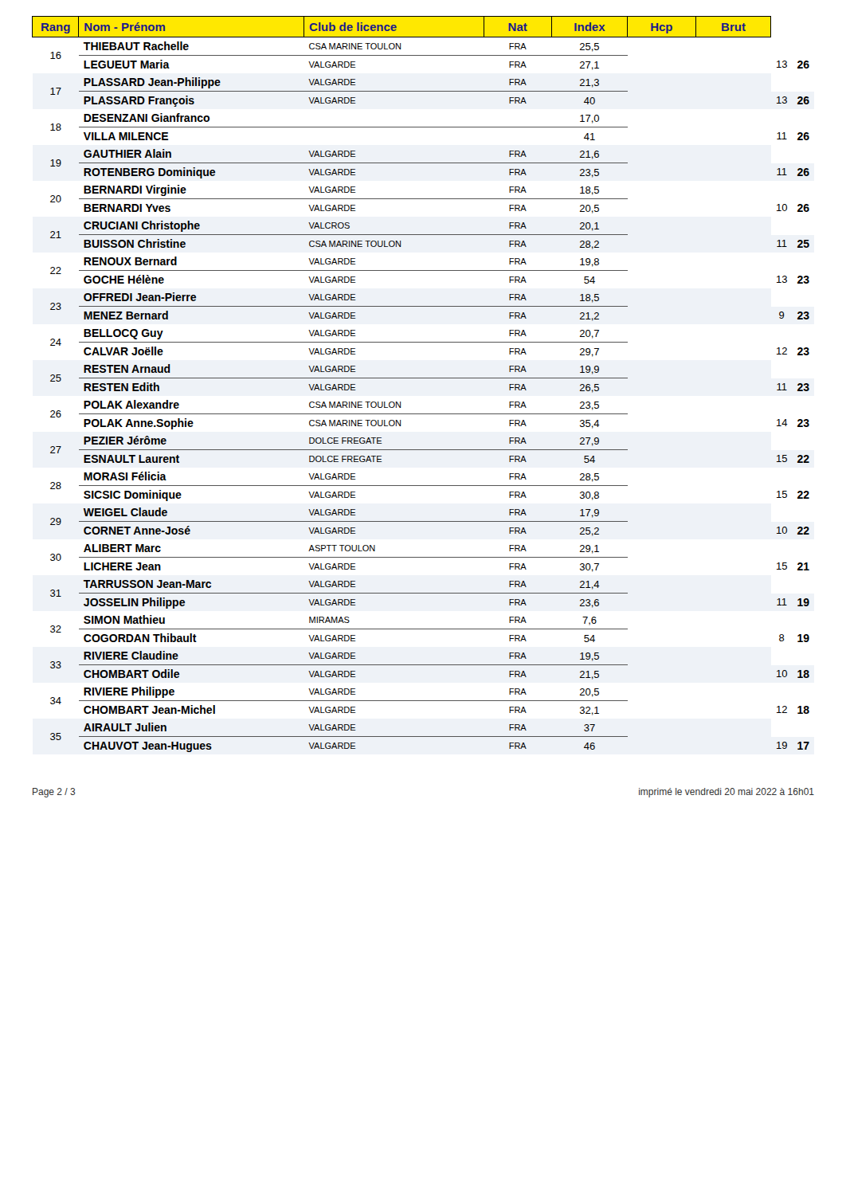| Rang | Nom - Prénom | Club de licence | Nat | Index | Hcp | Brut |
| --- | --- | --- | --- | --- | --- | --- |
| 16 | THIEBAUT Rachelle | CSA MARINE TOULON | FRA | 25,5 | | |
| LEGUEUT Maria | VALGARDE | FRA | 27,1 | 13 | 26 |
| 17 | PLASSARD Jean-Philippe | VALGARDE | FRA | 21,3 | | |
| PLASSARD François | VALGARDE | FRA | 40 | 13 | 26 |
| 18 | DESENZANI Gianfranco | | | 17,0 | | |
| VILLA MILENCE | | | 41 | 11 | 26 |
| 19 | GAUTHIER Alain | VALGARDE | FRA | 21,6 | | |
| ROTENBERG Dominique | VALGARDE | FRA | 23,5 | 11 | 26 |
| 20 | BERNARDI Virginie | VALGARDE | FRA | 18,5 | | |
| BERNARDI Yves | VALGARDE | FRA | 20,5 | 10 | 26 |
| 21 | CRUCIANI Christophe | VALCROS | FRA | 20,1 | | |
| BUISSON Christine | CSA MARINE TOULON | FRA | 28,2 | 11 | 25 |
| 22 | RENOUX Bernard | VALGARDE | FRA | 19,8 | | |
| GOCHE Hélène | VALGARDE | FRA | 54 | 13 | 23 |
| 23 | OFFREDI Jean-Pierre | VALGARDE | FRA | 18,5 | | |
| MENEZ Bernard | VALGARDE | FRA | 21,2 | 9 | 23 |
| 24 | BELLOCQ Guy | VALGARDE | FRA | 20,7 | | |
| CALVAR Joëlle | VALGARDE | FRA | 29,7 | 12 | 23 |
| 25 | RESTEN Arnaud | VALGARDE | FRA | 19,9 | | |
| RESTEN Edith | VALGARDE | FRA | 26,5 | 11 | 23 |
| 26 | POLAK Alexandre | CSA MARINE TOULON | FRA | 23,5 | | |
| POLAK Anne.Sophie | CSA MARINE TOULON | FRA | 35,4 | 14 | 23 |
| 27 | PEZIER Jérôme | DOLCE FREGATE | FRA | 27,9 | | |
| ESNAULT Laurent | DOLCE FREGATE | FRA | 54 | 15 | 22 |
| 28 | MORASI Félicia | VALGARDE | FRA | 28,5 | | |
| SICSIC Dominique | VALGARDE | FRA | 30,8 | 15 | 22 |
| 29 | WEIGEL Claude | VALGARDE | FRA | 17,9 | | |
| CORNET Anne-José | VALGARDE | FRA | 25,2 | 10 | 22 |
| 30 | ALIBERT Marc | ASPTT TOULON | FRA | 29,1 | | |
| LICHERE Jean | VALGARDE | FRA | 30,7 | 15 | 21 |
| 31 | TARRUSSON Jean-Marc | VALGARDE | FRA | 21,4 | | |
| JOSSELIN Philippe | VALGARDE | FRA | 23,6 | 11 | 19 |
| 32 | SIMON Mathieu | MIRAMAS | FRA | 7,6 | | |
| COGORDAN Thibault | VALGARDE | FRA | 54 | 8 | 19 |
| 33 | RIVIERE Claudine | VALGARDE | FRA | 19,5 | | |
| CHOMBART Odile | VALGARDE | FRA | 21,5 | 10 | 18 |
| 34 | RIVIERE Philippe | VALGARDE | FRA | 20,5 | | |
| CHOMBART Jean-Michel | VALGARDE | FRA | 32,1 | 12 | 18 |
| 35 | AIRAULT Julien | VALGARDE | FRA | 37 | | |
| CHAUVOT Jean-Hugues | VALGARDE | FRA | 46 | 19 | 17 |
Page 2 / 3
imprimé le vendredi 20 mai 2022 à 16h01